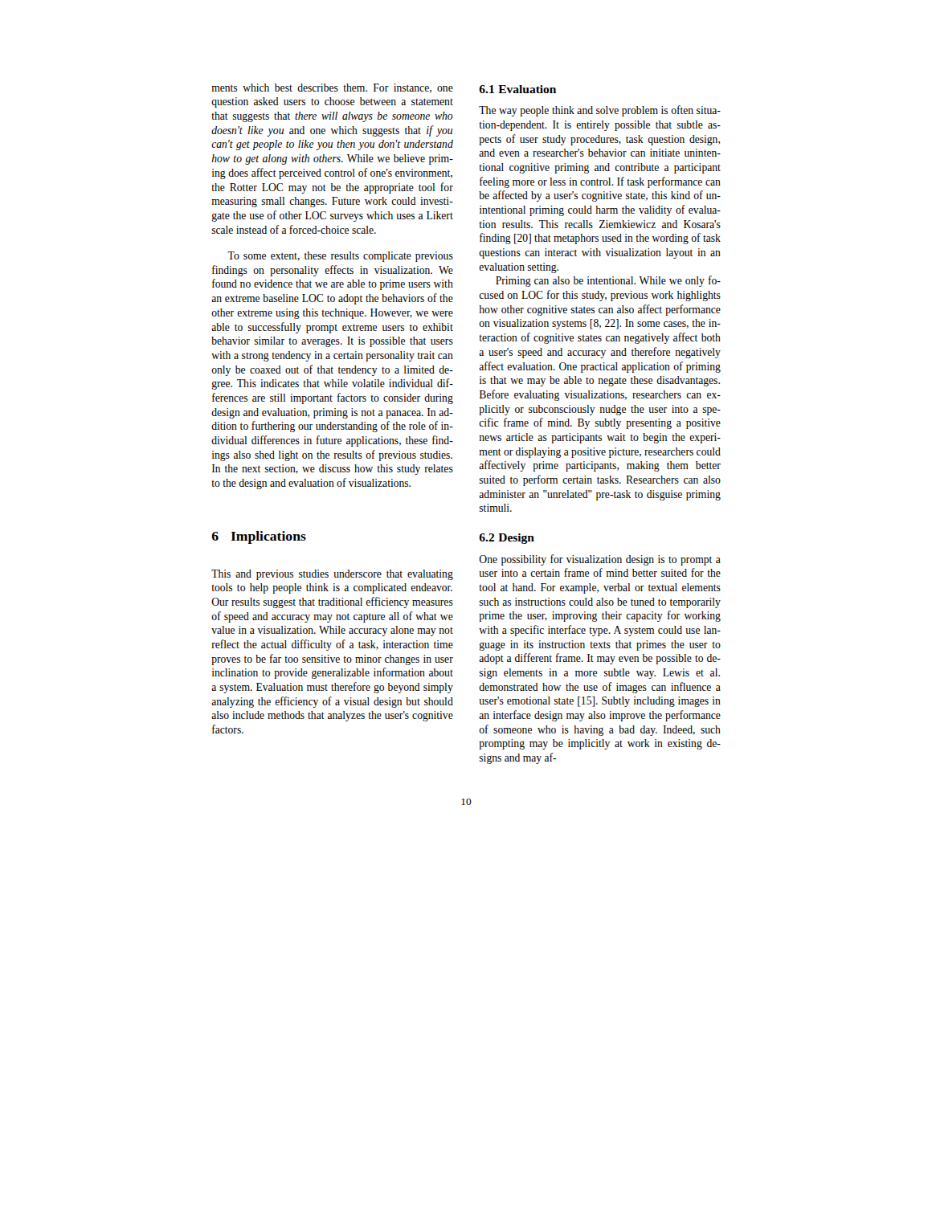ments which best describes them. For instance, one question asked users to choose between a statement that suggests that there will always be someone who doesn't like you and one which suggests that if you can't get people to like you then you don't understand how to get along with others. While we believe priming does affect perceived control of one's environment, the Rotter LOC may not be the appropriate tool for measuring small changes. Future work could investigate the use of other LOC surveys which uses a Likert scale instead of a forced-choice scale.
To some extent, these results complicate previous findings on personality effects in visualization. We found no evidence that we are able to prime users with an extreme baseline LOC to adopt the behaviors of the other extreme using this technique. However, we were able to successfully prompt extreme users to exhibit behavior similar to averages. It is possible that users with a strong tendency in a certain personality trait can only be coaxed out of that tendency to a limited degree. This indicates that while volatile individual differences are still important factors to consider during design and evaluation, priming is not a panacea. In addition to furthering our understanding of the role of individual differences in future applications, these findings also shed light on the results of previous studies. In the next section, we discuss how this study relates to the design and evaluation of visualizations.
6 Implications
This and previous studies underscore that evaluating tools to help people think is a complicated endeavor. Our results suggest that traditional efficiency measures of speed and accuracy may not capture all of what we value in a visualization. While accuracy alone may not reflect the actual difficulty of a task, interaction time proves to be far too sensitive to minor changes in user inclination to provide generalizable information about a system. Evaluation must therefore go beyond simply analyzing the efficiency of a visual design but should also include methods that analyzes the user's cognitive factors.
6.1 Evaluation
The way people think and solve problem is often situation-dependent. It is entirely possible that subtle aspects of user study procedures, task question design, and even a researcher's behavior can initiate unintentional cognitive priming and contribute a participant feeling more or less in control. If task performance can be affected by a user's cognitive state, this kind of unintentional priming could harm the validity of evaluation results. This recalls Ziemkiewicz and Kosara's finding [20] that metaphors used in the wording of task questions can interact with visualization layout in an evaluation setting.
Priming can also be intentional. While we only focused on LOC for this study, previous work highlights how other cognitive states can also affect performance on visualization systems [8, 22]. In some cases, the interaction of cognitive states can negatively affect both a user's speed and accuracy and therefore negatively affect evaluation. One practical application of priming is that we may be able to negate these disadvantages. Before evaluating visualizations, researchers can explicitly or subconsciously nudge the user into a specific frame of mind. By subtly presenting a positive news article as participants wait to begin the experiment or displaying a positive picture, researchers could affectively prime participants, making them better suited to perform certain tasks. Researchers can also administer an "unrelated" pre-task to disguise priming stimuli.
6.2 Design
One possibility for visualization design is to prompt a user into a certain frame of mind better suited for the tool at hand. For example, verbal or textual elements such as instructions could also be tuned to temporarily prime the user, improving their capacity for working with a specific interface type. A system could use language in its instruction texts that primes the user to adopt a different frame. It may even be possible to design elements in a more subtle way. Lewis et al. demonstrated how the use of images can influence a user's emotional state [15]. Subtly including images in an interface design may also improve the performance of someone who is having a bad day. Indeed, such prompting may be implicitly at work in existing designs and may af-
10